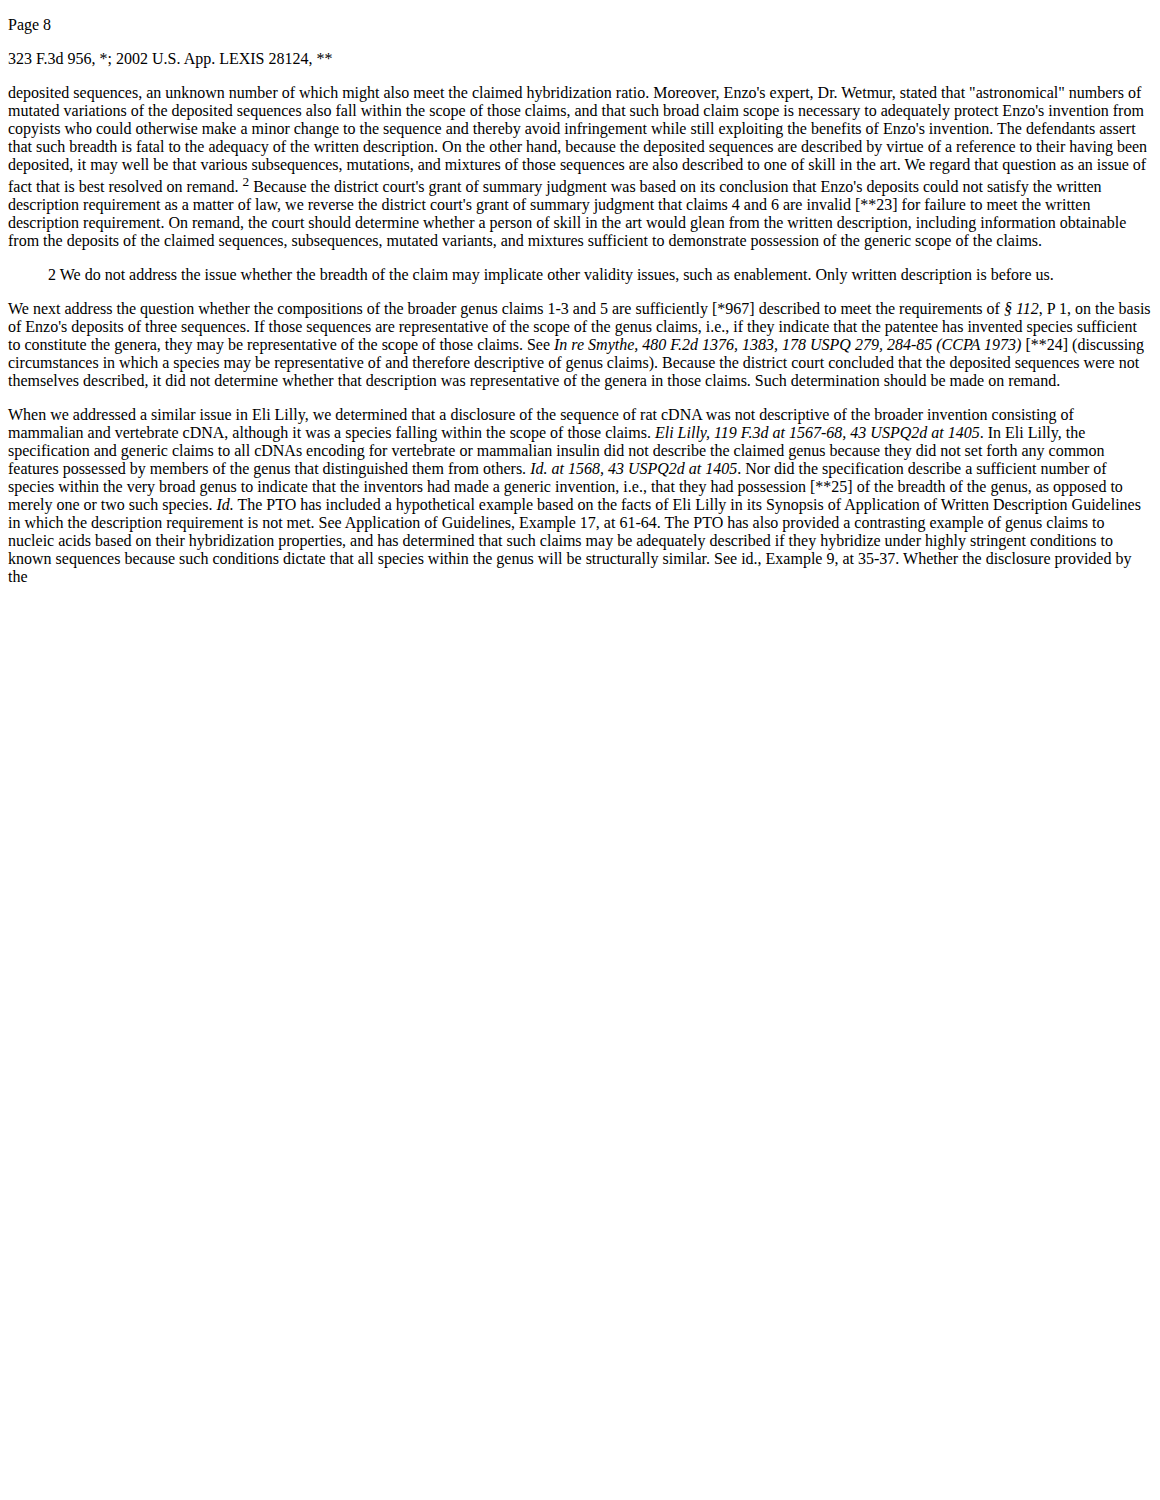Page 8
323 F.3d 956, *; 2002 U.S. App. LEXIS 28124, **
deposited sequences, an unknown number of which might also meet the claimed hybridization ratio. Moreover, Enzo's expert, Dr. Wetmur, stated that "astronomical" numbers of mutated variations of the deposited sequences also fall within the scope of those claims, and that such broad claim scope is necessary to adequately protect Enzo's invention from copyists who could otherwise make a minor change to the sequence and thereby avoid infringement while still exploiting the benefits of Enzo's invention. The defendants assert that such breadth is fatal to the adequacy of the written description. On the other hand, because the deposited sequences are described by virtue of a reference to their having been deposited, it may well be that various subsequences, mutations, and mixtures of those sequences are also described to one of skill in the art. We regard that question as an issue of fact that is best resolved on remand. 2 Because the district court's grant of summary judgment was based on its conclusion that Enzo's deposits could not satisfy the written description requirement as a matter of law, we reverse the district court's grant of summary judgment that claims 4 and 6 are invalid [**23] for failure to meet the written description requirement. On remand, the court should determine whether a person of skill in the art would glean from the written description, including information obtainable from the deposits of the claimed sequences, subsequences, mutated variants, and mixtures sufficient to demonstrate possession of the generic scope of the claims.
2 We do not address the issue whether the breadth of the claim may implicate other validity issues, such as enablement. Only written description is before us.
We next address the question whether the compositions of the broader genus claims 1-3 and 5 are sufficiently [*967] described to meet the requirements of § 112, P 1, on the basis of Enzo's deposits of three sequences. If those sequences are representative of the scope of the genus claims, i.e., if they indicate that the patentee has invented species sufficient to constitute the genera, they may be representative of the scope of those claims. See In re Smythe, 480 F.2d 1376, 1383, 178 USPQ 279, 284-85 (CCPA 1973) [**24] (discussing circumstances in which a species may be representative of and therefore descriptive of genus claims). Because the district court concluded that the deposited sequences were not themselves described, it did not determine whether that description was representative of the genera in those claims. Such determination should be made on remand.
When we addressed a similar issue in Eli Lilly, we determined that a disclosure of the sequence of rat cDNA was not descriptive of the broader invention consisting of mammalian and vertebrate cDNA, although it was a species falling within the scope of those claims. Eli Lilly, 119 F.3d at 1567-68, 43 USPQ2d at 1405. In Eli Lilly, the specification and generic claims to all cDNAs encoding for vertebrate or mammalian insulin did not describe the claimed genus because they did not set forth any common features possessed by members of the genus that distinguished them from others. Id. at 1568, 43 USPQ2d at 1405. Nor did the specification describe a sufficient number of species within the very broad genus to indicate that the inventors had made a generic invention, i.e., that they had possession [**25] of the breadth of the genus, as opposed to merely one or two such species. Id. The PTO has included a hypothetical example based on the facts of Eli Lilly in its Synopsis of Application of Written Description Guidelines in which the description requirement is not met. See Application of Guidelines, Example 17, at 61-64. The PTO has also provided a contrasting example of genus claims to nucleic acids based on their hybridization properties, and has determined that such claims may be adequately described if they hybridize under highly stringent conditions to known sequences because such conditions dictate that all species within the genus will be structurally similar. See id., Example 9, at 35-37. Whether the disclosure provided by the